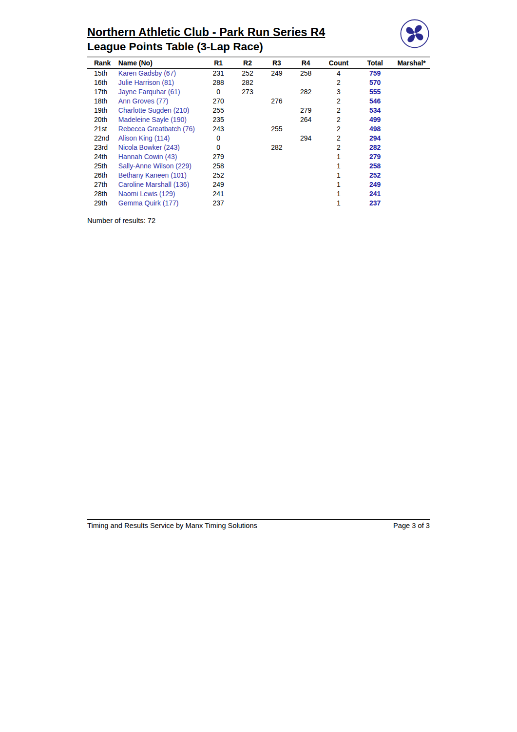Northern Athletic Club - Park Run Series R4
League Points Table (3-Lap Race)
| Rank | Name (No) | R1 | R2 | R3 | R4 | Count | Total | Marshal* |
| --- | --- | --- | --- | --- | --- | --- | --- | --- |
| 15th | Karen Gadsby (67) | 231 | 252 | 249 | 258 | 4 | 759 | |
| 16th | Julie Harrison (81) | 288 | 282 | | | 2 | 570 | |
| 17th | Jayne Farquhar (61) | 0 | 273 | | 282 | 3 | 555 | |
| 18th | Ann Groves (77) | 270 | | 276 | | 2 | 546 | |
| 19th | Charlotte Sugden (210) | 255 | | | 279 | 2 | 534 | |
| 20th | Madeleine Sayle (190) | 235 | | | 264 | 2 | 499 | |
| 21st | Rebecca Greatbatch (76) | 243 | | 255 | | 2 | 498 | |
| 22nd | Alison King (114) | 0 | | | 294 | 2 | 294 | |
| 23rd | Nicola Bowker (243) | 0 | | 282 | | 2 | 282 | |
| 24th | Hannah Cowin (43) | 279 | | | | 1 | 279 | |
| 25th | Sally-Anne Wilson (229) | 258 | | | | 1 | 258 | |
| 26th | Bethany Kaneen (101) | 252 | | | | 1 | 252 | |
| 27th | Caroline Marshall (136) | 249 | | | | 1 | 249 | |
| 28th | Naomi Lewis (129) | 241 | | | | 1 | 241 | |
| 29th | Gemma Quirk (177) | 237 | | | | 1 | 237 | |
Number of results: 72
Timing and Results Service by Manx Timing Solutions Page 3 of 3